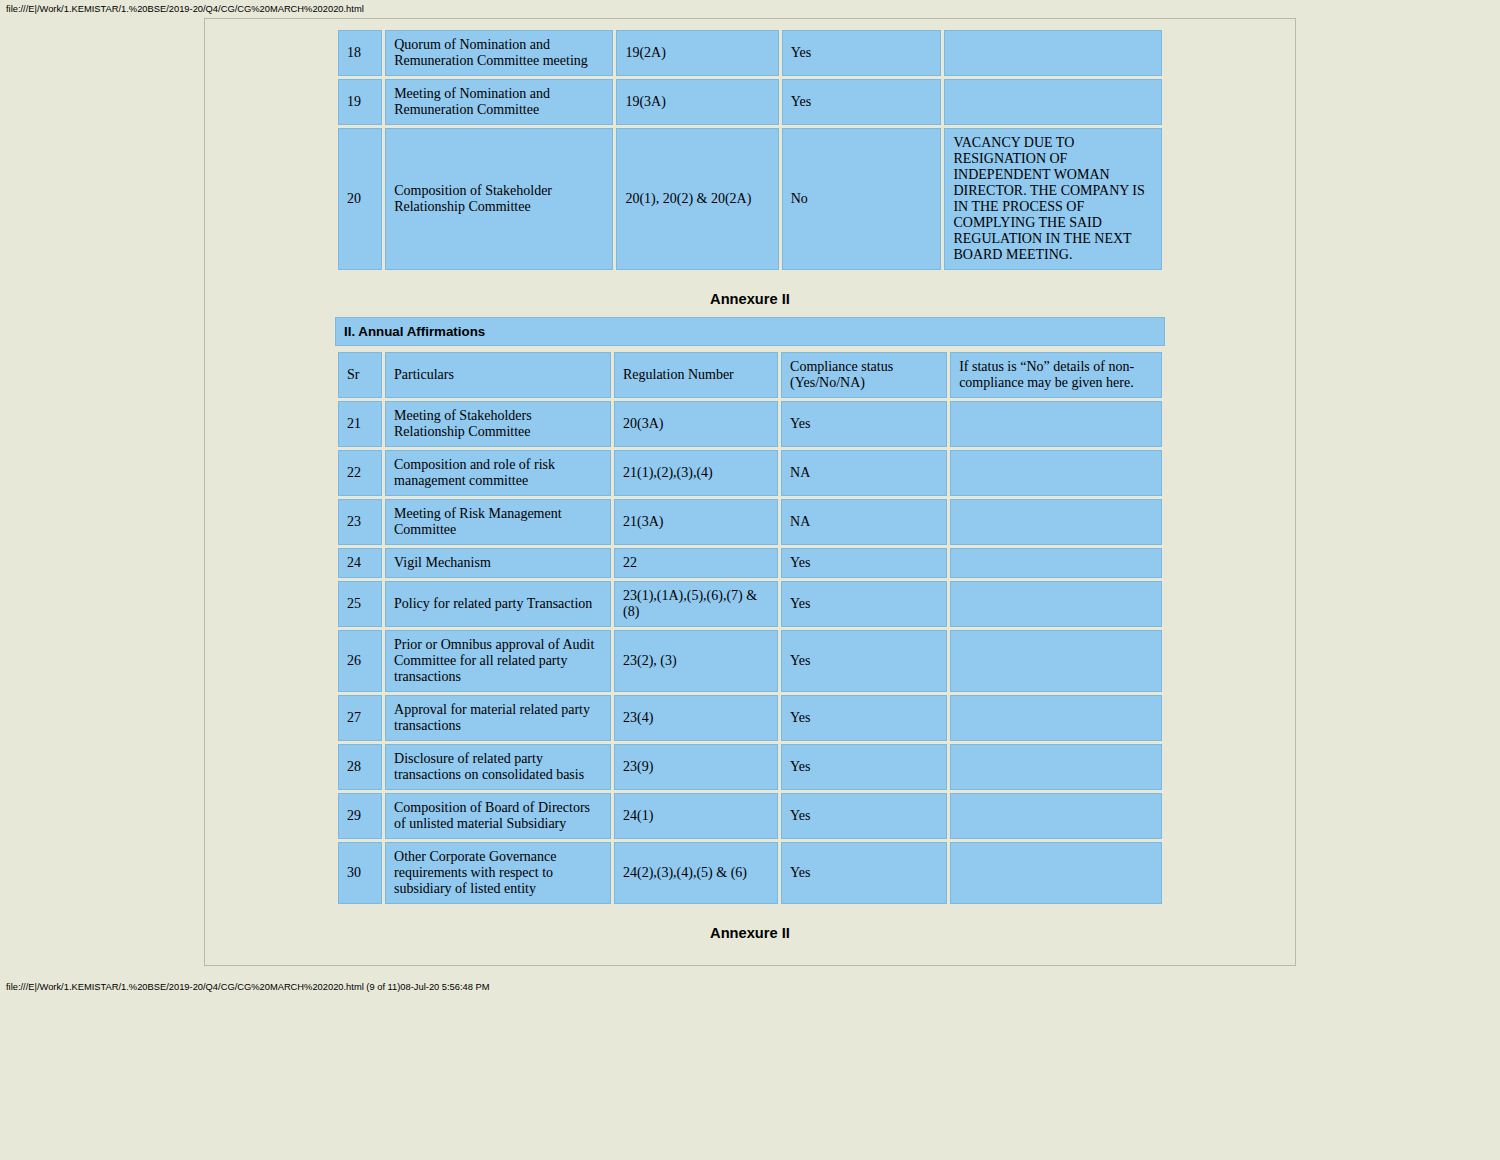file:///E|/Work/1.KEMISTAR/1.%20BSE/2019-20/Q4/CG/CG%20MARCH%202020.html
| 18 | Quorum of Nomination and Remuneration Committee meeting | 19(2A) | Yes | |
| 19 | Meeting of Nomination and Remuneration Committee | 19(3A) | Yes | |
| 20 | Composition of Stakeholder Relationship Committee | 20(1), 20(2) & 20(2A) | No | VACANCY DUE TO RESIGNATION OF INDEPENDENT WOMAN DIRECTOR. THE COMPANY IS IN THE PROCESS OF COMPLYING THE SAID REGULATION IN THE NEXT BOARD MEETING. |
Annexure II
II. Annual Affirmations
| Sr | Particulars | Regulation Number | Compliance status (Yes/No/NA) | If status is “No” details of non-compliance may be given here. |
| --- | --- | --- | --- | --- |
| 21 | Meeting of Stakeholders Relationship Committee | 20(3A) | Yes | |
| 22 | Composition and role of risk management committee | 21(1),(2),(3),(4) | NA | |
| 23 | Meeting of Risk Management Committee | 21(3A) | NA | |
| 24 | Vigil Mechanism | 22 | Yes | |
| 25 | Policy for related party Transaction | 23(1),(1A),(5),(6),(7) & (8) | Yes | |
| 26 | Prior or Omnibus approval of Audit Committee for all related party transactions | 23(2), (3) | Yes | |
| 27 | Approval for material related party transactions | 23(4) | Yes | |
| 28 | Disclosure of related party transactions on consolidated basis | 23(9) | Yes | |
| 29 | Composition of Board of Directors of unlisted material Subsidiary | 24(1) | Yes | |
| 30 | Other Corporate Governance requirements with respect to subsidiary of listed entity | 24(2),(3),(4),(5) & (6) | Yes | |
Annexure II
file:///E|/Work/1.KEMISTAR/1.%20BSE/2019-20/Q4/CG/CG%20MARCH%202020.html (9 of 11)08-Jul-20 5:56:48 PM